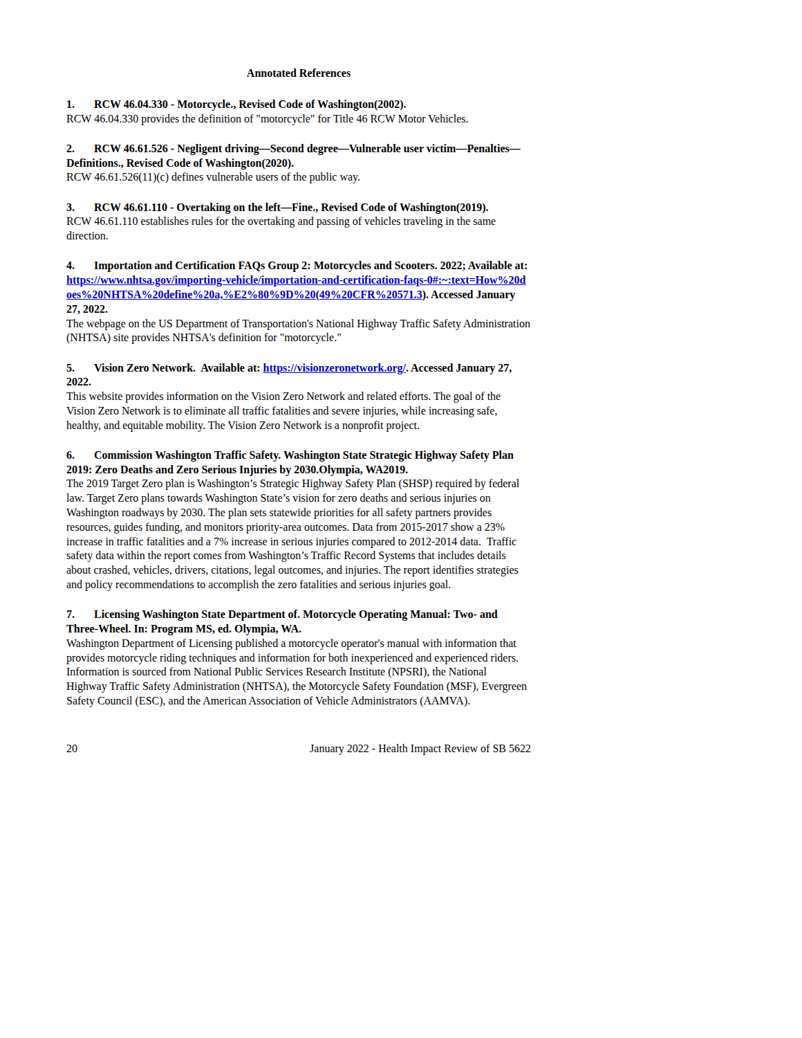Annotated References
1. RCW 46.04.330 - Motorcycle., Revised Code of Washington(2002).
RCW 46.04.330 provides the definition of "motorcycle" for Title 46 RCW Motor Vehicles.
2. RCW 46.61.526 - Negligent driving—Second degree—Vulnerable user victim—Penalties—Definitions., Revised Code of Washington(2020).
RCW 46.61.526(11)(c) defines vulnerable users of the public way.
3. RCW 46.61.110 - Overtaking on the left—Fine., Revised Code of Washington(2019).
RCW 46.61.110 establishes rules for the overtaking and passing of vehicles traveling in the same direction.
4. Importation and Certification FAQs Group 2: Motorcycles and Scooters. 2022; Available at: https://www.nhtsa.gov/importing-vehicle/importation-and-certification-faqs-0#:~:text=How%20does%20NHTSA%20define%20a,%E2%80%9D%20(49%20CFR%20571.3). Accessed January 27, 2022.
The webpage on the US Department of Transportation's National Highway Traffic Safety Administration (NHTSA) site provides NHTSA's definition for "motorcycle."
5. Vision Zero Network. Available at: https://visionzeronetwork.org/. Accessed January 27, 2022.
This website provides information on the Vision Zero Network and related efforts. The goal of the Vision Zero Network is to eliminate all traffic fatalities and severe injuries, while increasing safe, healthy, and equitable mobility. The Vision Zero Network is a nonprofit project.
6. Commission Washington Traffic Safety. Washington State Strategic Highway Safety Plan 2019: Zero Deaths and Zero Serious Injuries by 2030.Olympia, WA2019.
The 2019 Target Zero plan is Washington’s Strategic Highway Safety Plan (SHSP) required by federal law. Target Zero plans towards Washington State’s vision for zero deaths and serious injuries on Washington roadways by 2030. The plan sets statewide priorities for all safety partners provides resources, guides funding, and monitors priority-area outcomes. Data from 2015-2017 show a 23% increase in traffic fatalities and a 7% increase in serious injuries compared to 2012-2014 data. Traffic safety data within the report comes from Washington’s Traffic Record Systems that includes details about crashed, vehicles, drivers, citations, legal outcomes, and injuries. The report identifies strategies and policy recommendations to accomplish the zero fatalities and serious injuries goal.
7. Licensing Washington State Department of. Motorcycle Operating Manual: Two- and Three-Wheel. In: Program MS, ed. Olympia, WA.
Washington Department of Licensing published a motorcycle operator's manual with information that provides motorcycle riding techniques and information for both inexperienced and experienced riders. Information is sourced from National Public Services Research Institute (NPSRI), the National Highway Traffic Safety Administration (NHTSA), the Motorcycle Safety Foundation (MSF), Evergreen Safety Council (ESC), and the American Association of Vehicle Administrators (AAMVA).
20 January 2022 - Health Impact Review of SB 5622